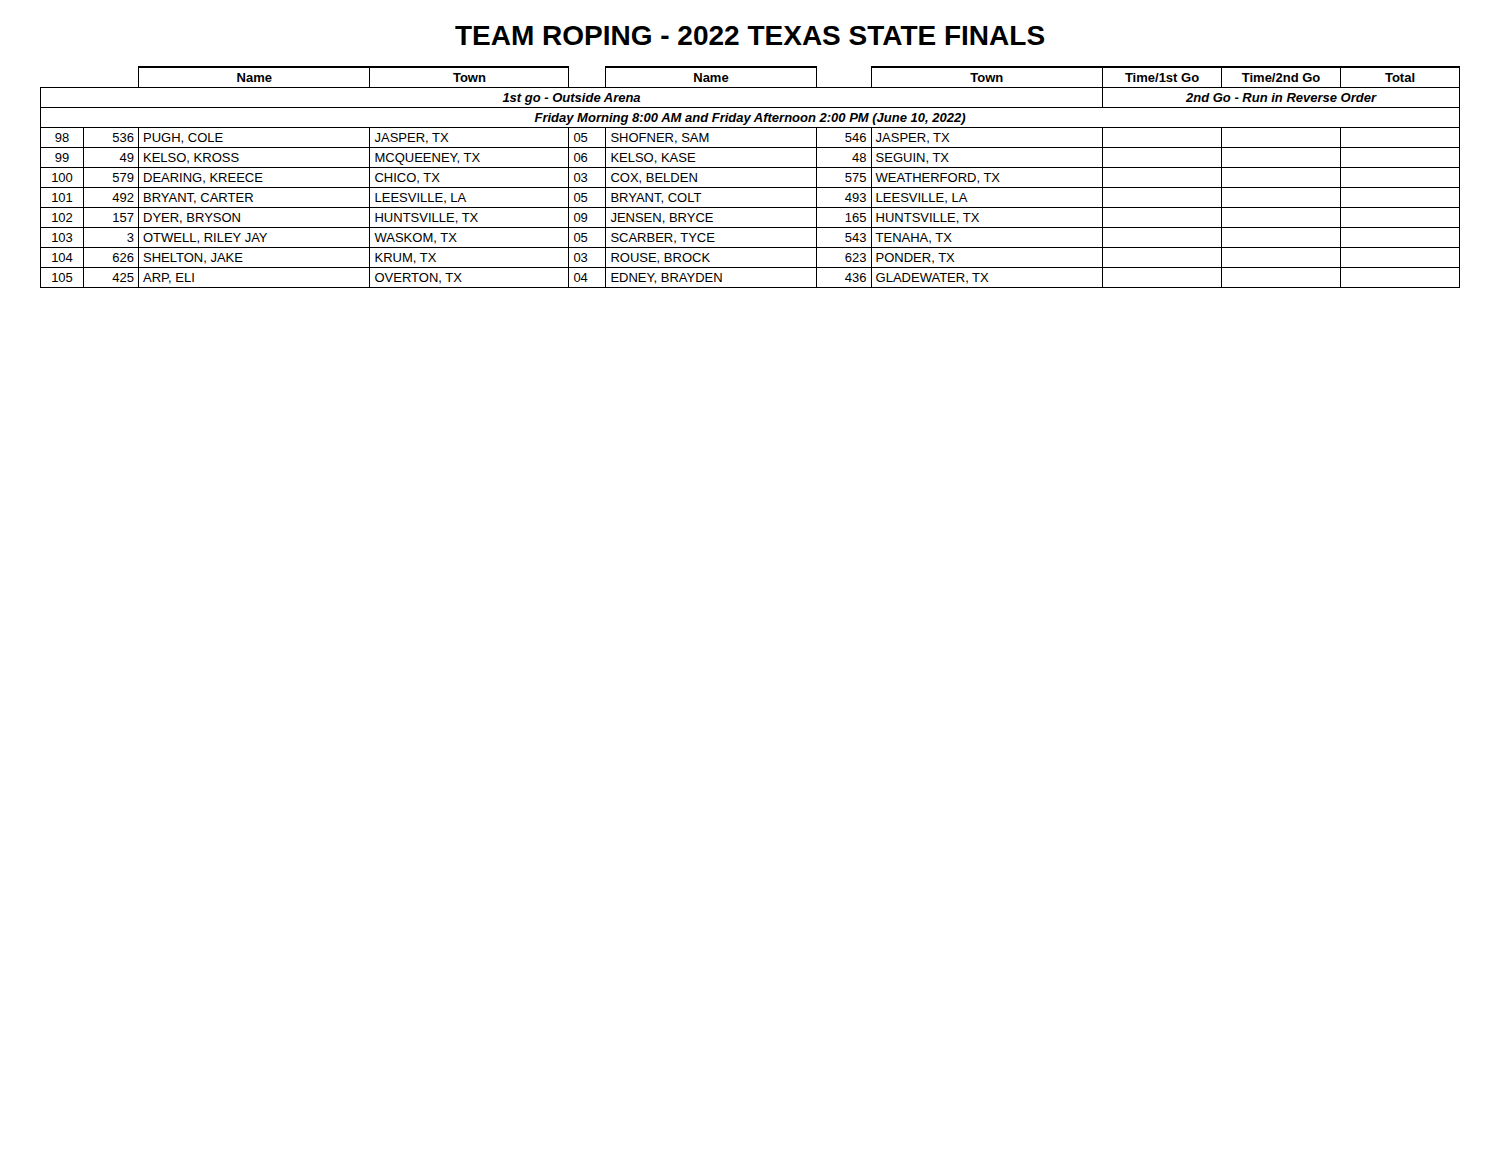TEAM ROPING - 2022 TEXAS STATE FINALS
| | | Name | Town | | Name | | Town | Time/1st Go | Time/2nd Go | Total |
| --- | --- | --- | --- | --- | --- | --- | --- | --- | --- | --- |
| 1st go - Outside Arena | 2nd Go - Run in Reverse Order |
| Friday Morning 8:00 AM and Friday Afternoon 2:00 PM (June 10, 2022) |
| 98 | 536 | PUGH, COLE | JASPER, TX | 05 | SHOFNER, SAM | 546 | JASPER, TX | | | |
| 99 | 49 | KELSO, KROSS | MCQUEENEY, TX | 06 | KELSO, KASE | 48 | SEGUIN, TX | | | |
| 100 | 579 | DEARING, KREECE | CHICO, TX | 03 | COX, BELDEN | 575 | WEATHERFORD, TX | | | |
| 101 | 492 | BRYANT, CARTER | LEESVILLE, LA | 05 | BRYANT, COLT | 493 | LEESVILLE, LA | | | |
| 102 | 157 | DYER, BRYSON | HUNTSVILLE, TX | 09 | JENSEN, BRYCE | 165 | HUNTSVILLE, TX | | | |
| 103 | 3 | OTWELL, RILEY JAY | WASKOM, TX | 05 | SCARBER, TYCE | 543 | TENAHA, TX | | | |
| 104 | 626 | SHELTON, JAKE | KRUM, TX | 03 | ROUSE, BROCK | 623 | PONDER, TX | | | |
| 105 | 425 | ARP, ELI | OVERTON, TX | 04 | EDNEY, BRAYDEN | 436 | GLADEWATER, TX | | | |